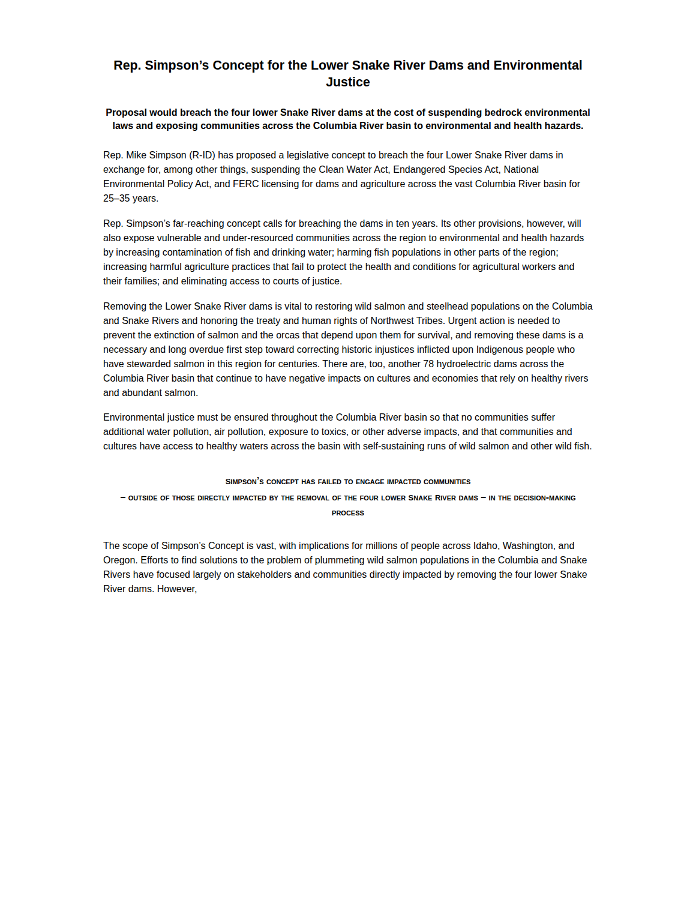Rep. Simpson’s Concept for the Lower Snake River Dams and Environmental Justice
Proposal would breach the four lower Snake River dams at the cost of suspending bedrock environmental laws and exposing communities across the Columbia River basin to environmental and health hazards.
Rep. Mike Simpson (R-ID) has proposed a legislative concept to breach the four Lower Snake River dams in exchange for, among other things, suspending the Clean Water Act, Endangered Species Act, National Environmental Policy Act, and FERC licensing for dams and agriculture across the vast Columbia River basin for 25–35 years.
Rep. Simpson’s far-reaching concept calls for breaching the dams in ten years. Its other provisions, however, will also expose vulnerable and under-resourced communities across the region to environmental and health hazards by increasing contamination of fish and drinking water; harming fish populations in other parts of the region; increasing harmful agriculture practices that fail to protect the health and conditions for agricultural workers and their families; and eliminating access to courts of justice.
Removing the Lower Snake River dams is vital to restoring wild salmon and steelhead populations on the Columbia and Snake Rivers and honoring the treaty and human rights of Northwest Tribes. Urgent action is needed to prevent the extinction of salmon and the orcas that depend upon them for survival, and removing these dams is a necessary and long overdue first step toward correcting historic injustices inflicted upon Indigenous people who have stewarded salmon in this region for centuries. There are, too, another 78 hydroelectric dams across the Columbia River basin that continue to have negative impacts on cultures and economies that rely on healthy rivers and abundant salmon.
Environmental justice must be ensured throughout the Columbia River basin so that no communities suffer additional water pollution, air pollution, exposure to toxics, or other adverse impacts, and that communities and cultures have access to healthy waters across the basin with self-sustaining runs of wild salmon and other wild fish.
Simpson’s concept has failed to engage impacted communities
– outside of those directly impacted by the removal of the four lower Snake River dams – in the decision-making process
The scope of Simpson’s Concept is vast, with implications for millions of people across Idaho, Washington, and Oregon. Efforts to find solutions to the problem of plummeting wild salmon populations in the Columbia and Snake Rivers have focused largely on stakeholders and communities directly impacted by removing the four lower Snake River dams. However,